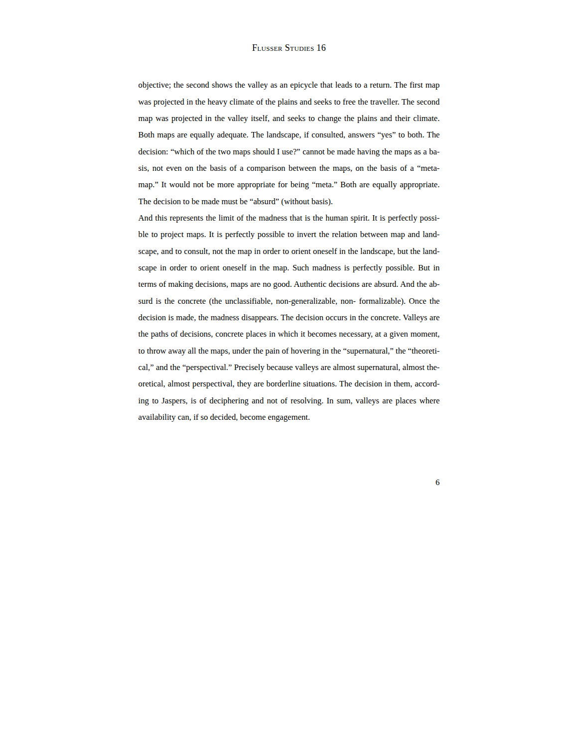Flusser Studies 16
objective; the second shows the valley as an epicycle that leads to a return. The first map was projected in the heavy climate of the plains and seeks to free the traveller. The second map was projected in the valley itself, and seeks to change the plains and their climate. Both maps are equally adequate. The landscape, if consulted, answers “yes” to both. The decision: “which of the two maps should I use?” cannot be made having the maps as a basis, not even on the basis of a comparison between the maps, on the basis of a “meta-map.” It would not be more appropriate for being “meta.” Both are equally appropriate. The decision to be made must be “absurd” (without basis).
And this represents the limit of the madness that is the human spirit. It is perfectly possible to project maps. It is perfectly possible to invert the relation between map and landscape, and to consult, not the map in order to orient oneself in the landscape, but the landscape in order to orient oneself in the map. Such madness is perfectly possible. But in terms of making decisions, maps are no good. Authentic decisions are absurd. And the absurd is the concrete (the unclassifiable, non-generalizable, non- formalizable). Once the decision is made, the madness disappears. The decision occurs in the concrete. Valleys are the paths of decisions, concrete places in which it becomes necessary, at a given moment, to throw away all the maps, under the pain of hovering in the “supernatural,” the “theoretical,” and the “perspectival.” Precisely because valleys are almost supernatural, almost theoretical, almost perspectival, they are borderline situations. The decision in them, according to Jaspers, is of deciphering and not of resolving. In sum, valleys are places where availability can, if so decided, become engagement.
6